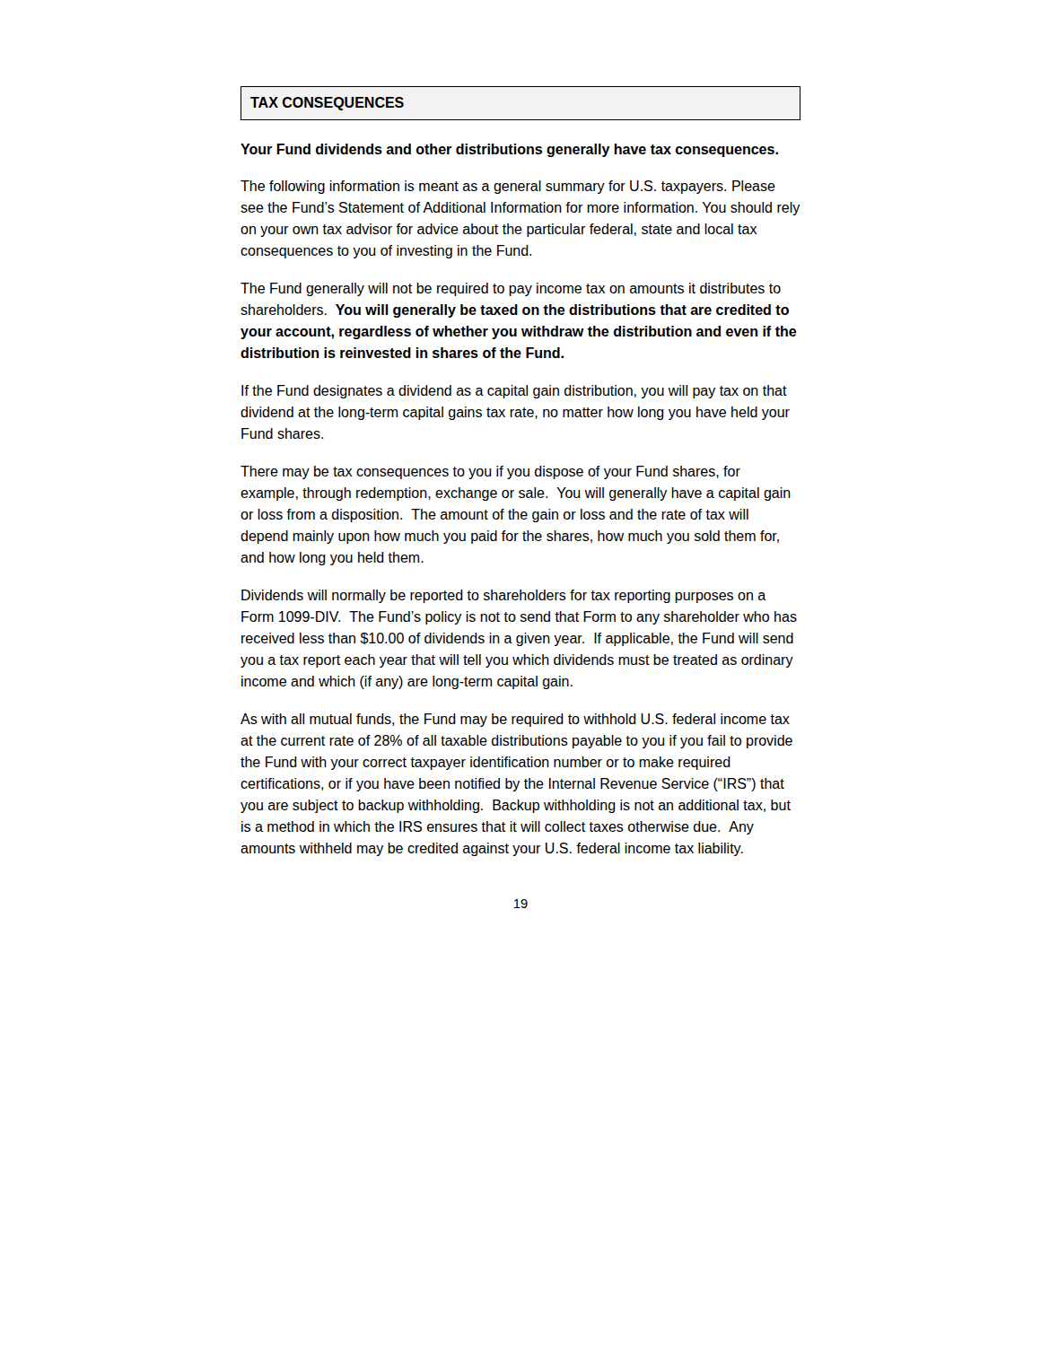TAX CONSEQUENCES
Your Fund dividends and other distributions generally have tax consequences.
The following information is meant as a general summary for U.S. taxpayers. Please see the Fund’s Statement of Additional Information for more information. You should rely on your own tax advisor for advice about the particular federal, state and local tax consequences to you of investing in the Fund.
The Fund generally will not be required to pay income tax on amounts it distributes to shareholders. You will generally be taxed on the distributions that are credited to your account, regardless of whether you withdraw the distribution and even if the distribution is reinvested in shares of the Fund.
If the Fund designates a dividend as a capital gain distribution, you will pay tax on that dividend at the long-term capital gains tax rate, no matter how long you have held your Fund shares.
There may be tax consequences to you if you dispose of your Fund shares, for example, through redemption, exchange or sale. You will generally have a capital gain or loss from a disposition. The amount of the gain or loss and the rate of tax will depend mainly upon how much you paid for the shares, how much you sold them for, and how long you held them.
Dividends will normally be reported to shareholders for tax reporting purposes on a Form 1099-DIV. The Fund’s policy is not to send that Form to any shareholder who has received less than $10.00 of dividends in a given year. If applicable, the Fund will send you a tax report each year that will tell you which dividends must be treated as ordinary income and which (if any) are long-term capital gain.
As with all mutual funds, the Fund may be required to withhold U.S. federal income tax at the current rate of 28% of all taxable distributions payable to you if you fail to provide the Fund with your correct taxpayer identification number or to make required certifications, or if you have been notified by the Internal Revenue Service (“IRS”) that you are subject to backup withholding. Backup withholding is not an additional tax, but is a method in which the IRS ensures that it will collect taxes otherwise due. Any amounts withheld may be credited against your U.S. federal income tax liability.
19